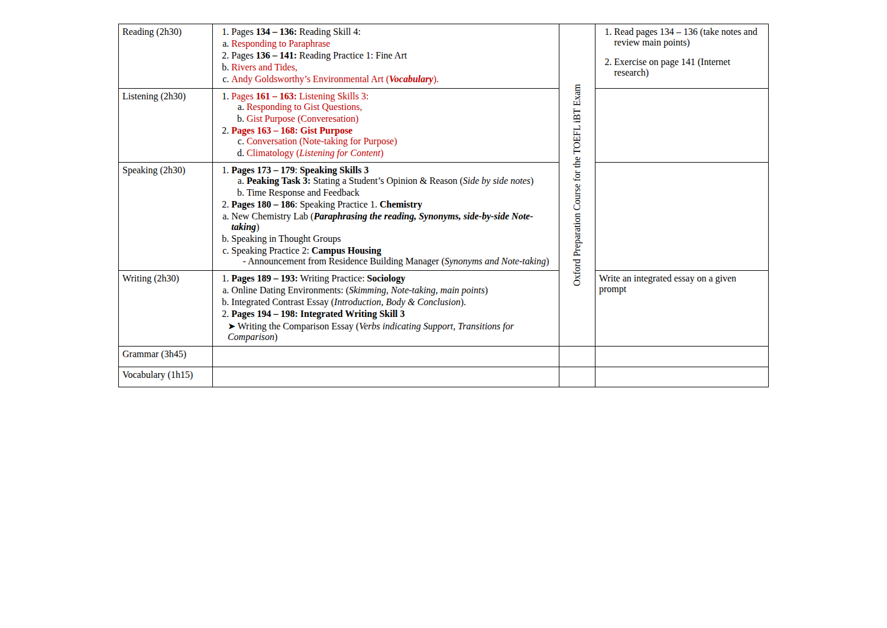| Reading (2h30) | Pages 134 – 136: Reading Skill 4: Responding to Paraphrase Pages 136 – 141: Reading Practice 1: Fine Art Rivers and Tides, Andy Goldsworthy’s Environmental Art ( Vocabulary ). | Oxford Preparation Course for the TOEFL iBT Exam | Read pages 134 – 136 (take notes and review main points) Exercise on page 141 (Internet research) |
| Listening (2h30) | Pages 161 – 163: Listening Skills 3: Responding to Gist Questions, Gist Purpose (Converesation) Pages 163 – 168: Gist Purpose Conversation (Note-taking for Purpose) Climatology ( Listening for Content ) | |
| Speaking (2h30) | Pages 173 – 179 : Speaking Skills 3 Peaking Task 3: Stating a Student’s Opinion & Reason ( Side by side notes ) Time Response and Feedback Pages 180 – 186 : Speaking Practice 1. Chemistry New Chemistry Lab ( Paraphrasing the reading, Synonyms, side-by-side Note-taking ) Speaking in Thought Groups Speaking Practice 2: Campus Housing Announcement from Residence Building Manager ( Synonyms and Note-taking ) | |
| Writing (2h30) | Pages 189 – 193: Writing Practice: Sociology Online Dating Environments: ( Skimming, Note-taking, main points ) Integrated Contrast Essay ( Introduction, Body & Conclusion ). Pages 194 – 198: Integrated Writing Skill 3 Writing the Comparison Essay ( Verbs indicating Support, Transitions for Comparison ) | Write an integrated essay on a given prompt |
| Grammar (3h45) | | | |
| Vocabulary (1h15) | | | |